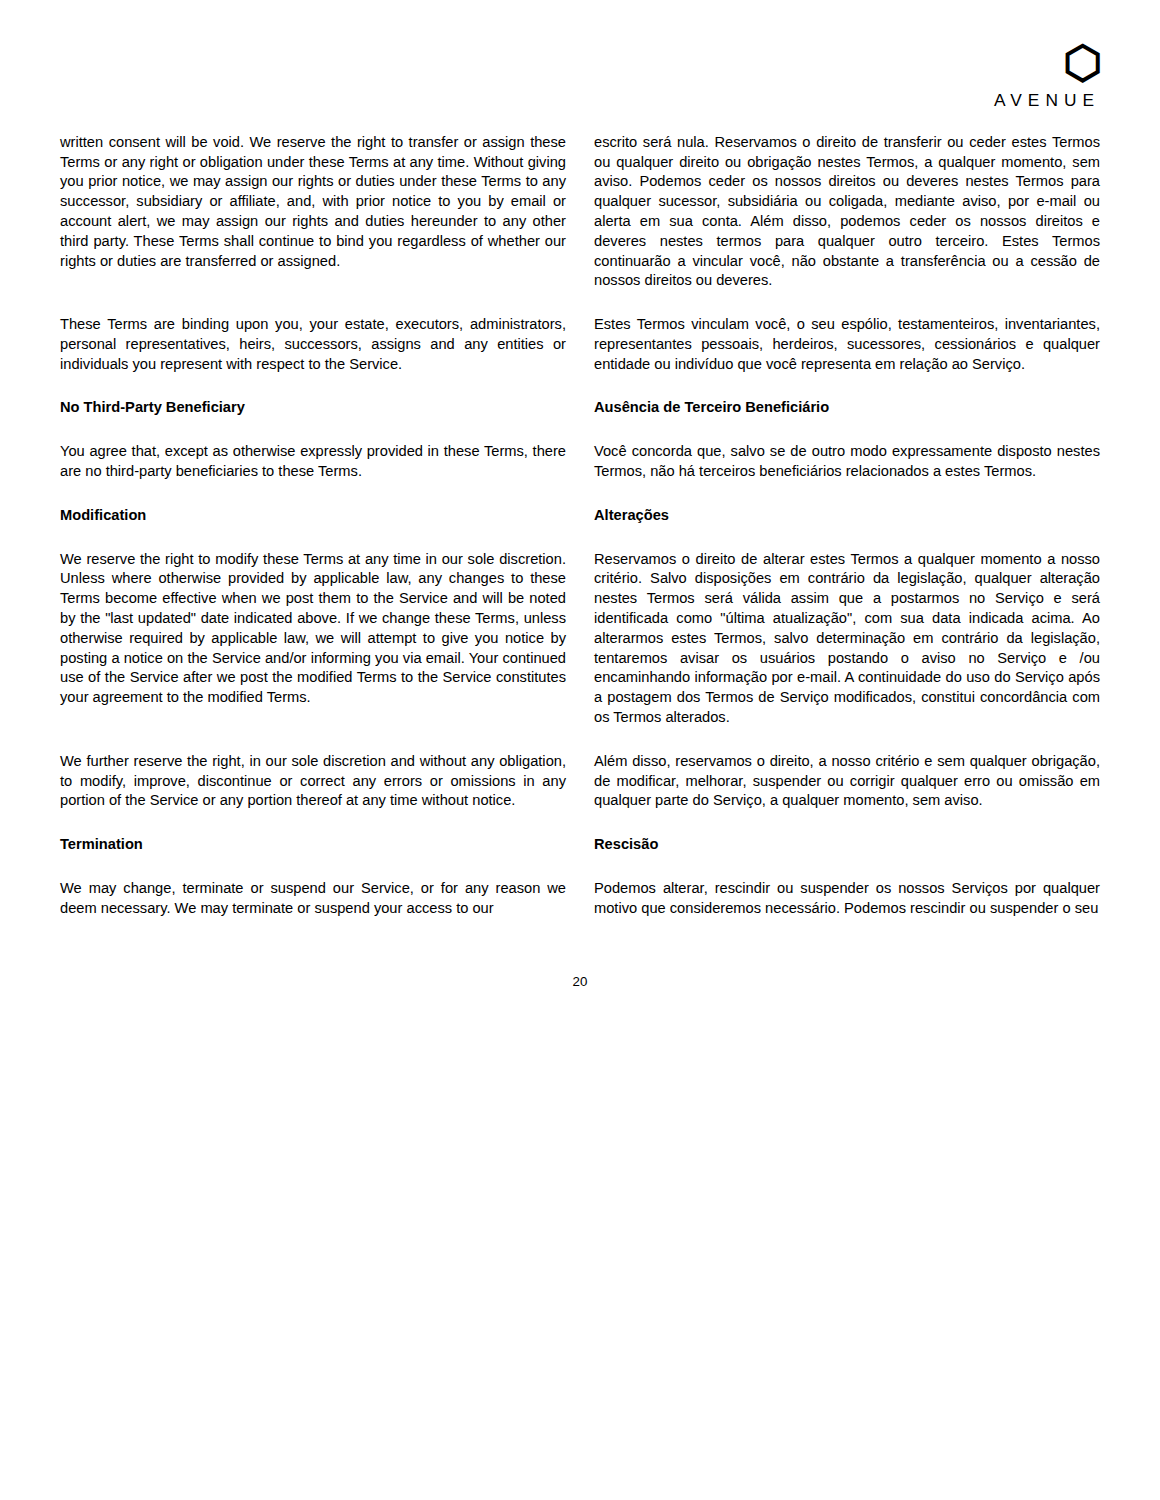⬡
AVENUE
| written consent will be void. We reserve the right to transfer or assign these Terms or any right or obligation under these Terms at any time. Without giving you prior notice, we may assign our rights or duties under these Terms to any successor, subsidiary or affiliate, and, with prior notice to you by email or account alert, we may assign our rights and duties hereunder to any other third party. These Terms shall continue to bind you regardless of whether our rights or duties are transferred or assigned. | escrito será nula. Reservamos o direito de transferir ou ceder estes Termos ou qualquer direito ou obrigação nestes Termos, a qualquer momento, sem aviso. Podemos ceder os nossos direitos ou deveres nestes Termos para qualquer sucessor, subsidiária ou coligada, mediante aviso, por e-mail ou alerta em sua conta. Além disso, podemos ceder os nossos direitos e deveres nestes termos para qualquer outro terceiro. Estes Termos continuarão a vincular você, não obstante a transferência ou a cessão de nossos direitos ou deveres. |
| These Terms are binding upon you, your estate, executors, administrators, personal representatives, heirs, successors, assigns and any entities or individuals you represent with respect to the Service. | Estes Termos vinculam você, o seu espólio, testamenteiros, inventariantes, representantes pessoais, herdeiros, sucessores, cessionários e qualquer entidade ou indivíduo que você representa em relação ao Serviço. |
| No Third-Party Beneficiary | Ausência de Terceiro Beneficiário |
| You agree that, except as otherwise expressly provided in these Terms, there are no third-party beneficiaries to these Terms. | Você concorda que, salvo se de outro modo expressamente disposto nestes Termos, não há terceiros beneficiários relacionados a estes Termos. |
| Modification | Alterações |
| We reserve the right to modify these Terms at any time in our sole discretion. Unless where otherwise provided by applicable law, any changes to these Terms become effective when we post them to the Service and will be noted by the "last updated" date indicated above. If we change these Terms, unless otherwise required by applicable law, we will attempt to give you notice by posting a notice on the Service and/or informing you via email. Your continued use of the Service after we post the modified Terms to the Service constitutes your agreement to the modified Terms. | Reservamos o direito de alterar estes Termos a qualquer momento a nosso critério. Salvo disposições em contrário da legislação, qualquer alteração nestes Termos será válida assim que a postarmos no Serviço e será identificada como "última atualização", com sua data indicada acima. Ao alterarmos estes Termos, salvo determinação em contrário da legislação, tentaremos avisar os usuários postando o aviso no Serviço e /ou encaminhando informação por e-mail. A continuidade do uso do Serviço após a postagem dos Termos de Serviço modificados, constitui concordância com os Termos alterados. |
| We further reserve the right, in our sole discretion and without any obligation, to modify, improve, discontinue or correct any errors or omissions in any portion of the Service or any portion thereof at any time without notice. | Além disso, reservamos o direito, a nosso critério e sem qualquer obrigação, de modificar, melhorar, suspender ou corrigir qualquer erro ou omissão em qualquer parte do Serviço, a qualquer momento, sem aviso. |
| Termination | Rescisão |
| We may change, terminate or suspend our Service, or for any reason we deem necessary. We may terminate or suspend your access to our | Podemos alterar, rescindir ou suspender os nossos Serviços por qualquer motivo que consideremos necessário. Podemos rescindir ou suspender o seu |
20